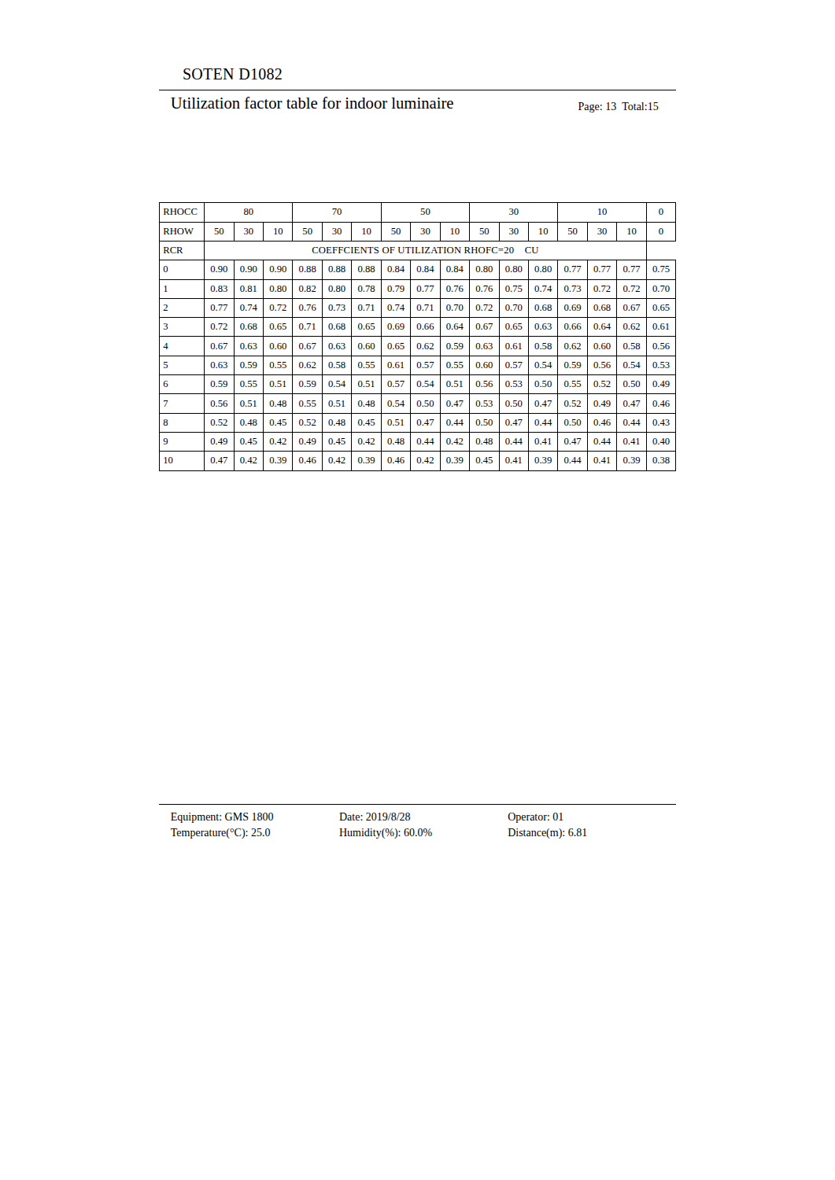SOTEN D1082
Utilization factor table for indoor luminaire
Page: 13 Total:15
| RHOCC | 80 | 70 | 50 | 30 | 10 | 0 |
| RHOW | 50 | 30 | 10 | 50 | 30 | 10 | 50 | 30 | 10 | 50 | 30 | 10 | 50 | 30 | 10 | 0 |
| RCR | COEFFCIENTS OF UTILIZATION RHOFC=20 CU |
| 0 | 0.90 | 0.90 | 0.90 | 0.88 | 0.88 | 0.88 | 0.84 | 0.84 | 0.84 | 0.80 | 0.80 | 0.80 | 0.77 | 0.77 | 0.77 | 0.75 |
| 1 | 0.83 | 0.81 | 0.80 | 0.82 | 0.80 | 0.78 | 0.79 | 0.77 | 0.76 | 0.76 | 0.75 | 0.74 | 0.73 | 0.72 | 0.72 | 0.70 |
| 2 | 0.77 | 0.74 | 0.72 | 0.76 | 0.73 | 0.71 | 0.74 | 0.71 | 0.70 | 0.72 | 0.70 | 0.68 | 0.69 | 0.68 | 0.67 | 0.65 |
| 3 | 0.72 | 0.68 | 0.65 | 0.71 | 0.68 | 0.65 | 0.69 | 0.66 | 0.64 | 0.67 | 0.65 | 0.63 | 0.66 | 0.64 | 0.62 | 0.61 |
| 4 | 0.67 | 0.63 | 0.60 | 0.67 | 0.63 | 0.60 | 0.65 | 0.62 | 0.59 | 0.63 | 0.61 | 0.58 | 0.62 | 0.60 | 0.58 | 0.56 |
| 5 | 0.63 | 0.59 | 0.55 | 0.62 | 0.58 | 0.55 | 0.61 | 0.57 | 0.55 | 0.60 | 0.57 | 0.54 | 0.59 | 0.56 | 0.54 | 0.53 |
| 6 | 0.59 | 0.55 | 0.51 | 0.59 | 0.54 | 0.51 | 0.57 | 0.54 | 0.51 | 0.56 | 0.53 | 0.50 | 0.55 | 0.52 | 0.50 | 0.49 |
| 7 | 0.56 | 0.51 | 0.48 | 0.55 | 0.51 | 0.48 | 0.54 | 0.50 | 0.47 | 0.53 | 0.50 | 0.47 | 0.52 | 0.49 | 0.47 | 0.46 |
| 8 | 0.52 | 0.48 | 0.45 | 0.52 | 0.48 | 0.45 | 0.51 | 0.47 | 0.44 | 0.50 | 0.47 | 0.44 | 0.50 | 0.46 | 0.44 | 0.43 |
| 9 | 0.49 | 0.45 | 0.42 | 0.49 | 0.45 | 0.42 | 0.48 | 0.44 | 0.42 | 0.48 | 0.44 | 0.41 | 0.47 | 0.44 | 0.41 | 0.40 |
| 10 | 0.47 | 0.42 | 0.39 | 0.46 | 0.42 | 0.39 | 0.46 | 0.42 | 0.39 | 0.45 | 0.41 | 0.39 | 0.44 | 0.41 | 0.39 | 0.38 |
Equipment: GMS 1800
Date: 2019/8/28
Operator: 01
Temperature(°C): 25.0
Humidity(%): 60.0%
Distance(m): 6.81